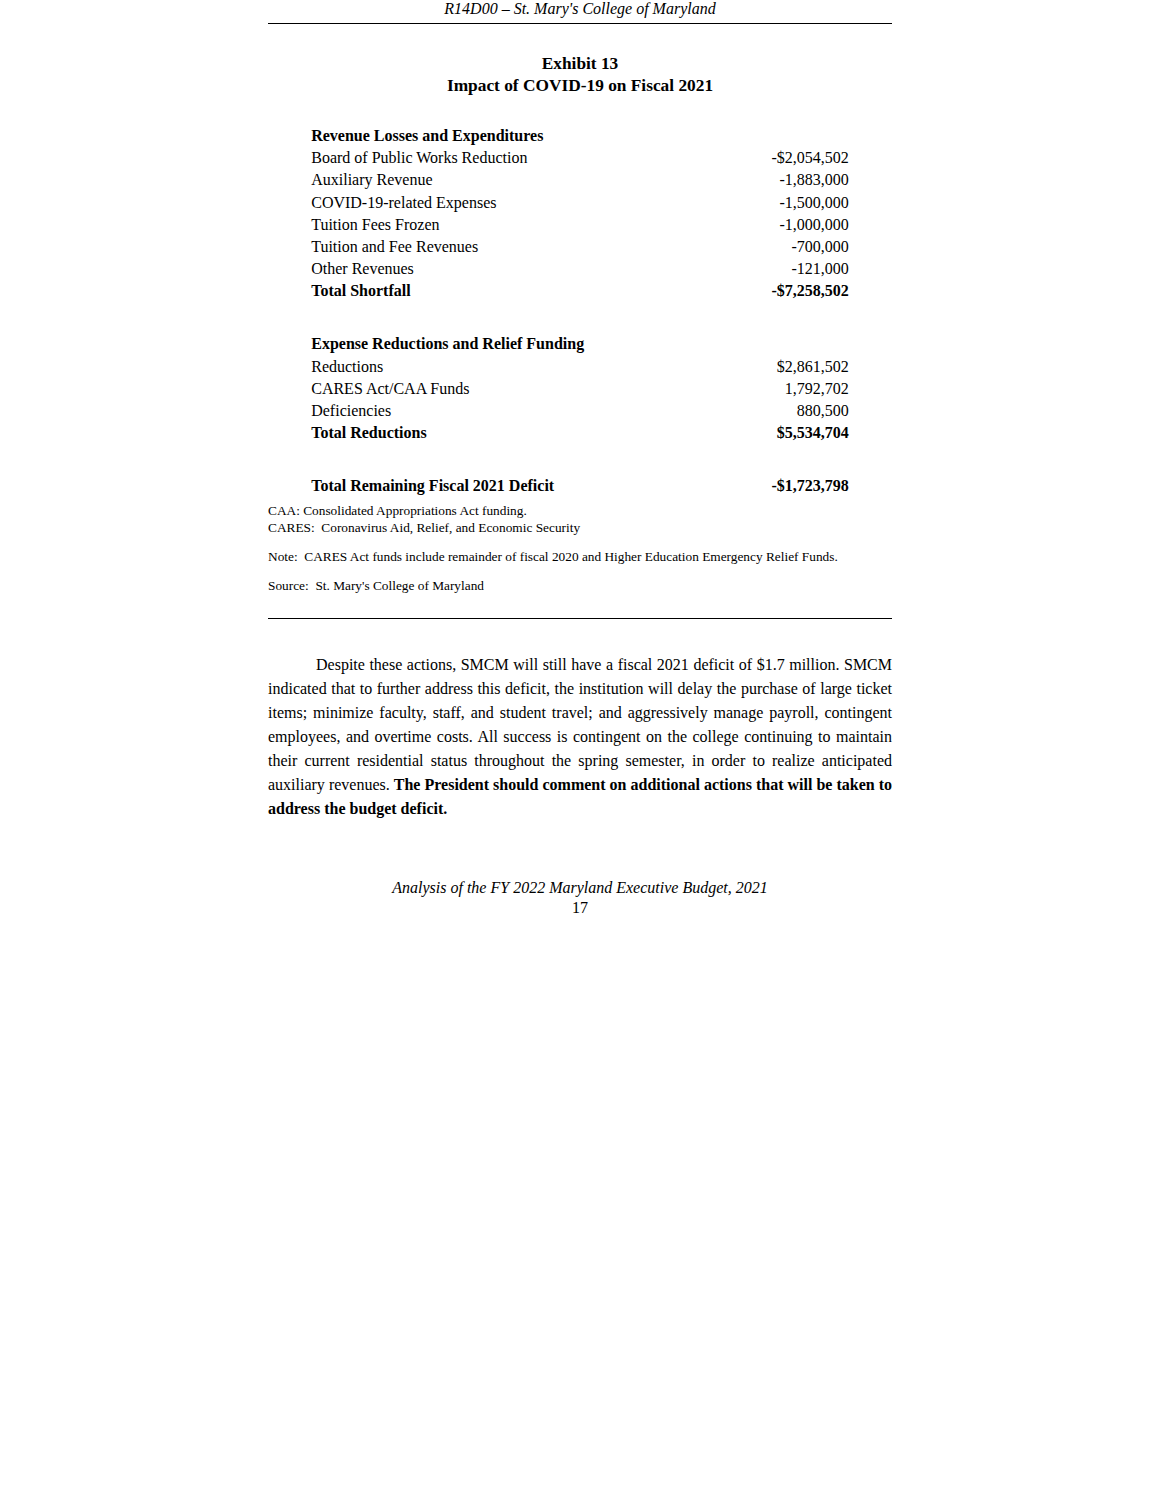R14D00 – St. Mary's College of Maryland
Exhibit 13
Impact of COVID-19 on Fiscal 2021
| Revenue Losses and Expenditures | |
| Board of Public Works Reduction | -$2,054,502 |
| Auxiliary Revenue | -1,883,000 |
| COVID-19-related Expenses | -1,500,000 |
| Tuition Fees Frozen | -1,000,000 |
| Tuition and Fee Revenues | -700,000 |
| Other Revenues | -121,000 |
| Total Shortfall | -$7,258,502 |
| Expense Reductions and Relief Funding | |
| Reductions | $2,861,502 |
| CARES Act/CAA Funds | 1,792,702 |
| Deficiencies | 880,500 |
| Total Reductions | $5,534,704 |
| Total Remaining Fiscal 2021 Deficit | -$1,723,798 |
CAA: Consolidated Appropriations Act funding.
CARES: Coronavirus Aid, Relief, and Economic Security
Note: CARES Act funds include remainder of fiscal 2020 and Higher Education Emergency Relief Funds.
Source: St. Mary's College of Maryland
Despite these actions, SMCM will still have a fiscal 2021 deficit of $1.7 million. SMCM indicated that to further address this deficit, the institution will delay the purchase of large ticket items; minimize faculty, staff, and student travel; and aggressively manage payroll, contingent employees, and overtime costs. All success is contingent on the college continuing to maintain their current residential status throughout the spring semester, in order to realize anticipated auxiliary revenues. The President should comment on additional actions that will be taken to address the budget deficit.
Analysis of the FY 2022 Maryland Executive Budget, 2021
17